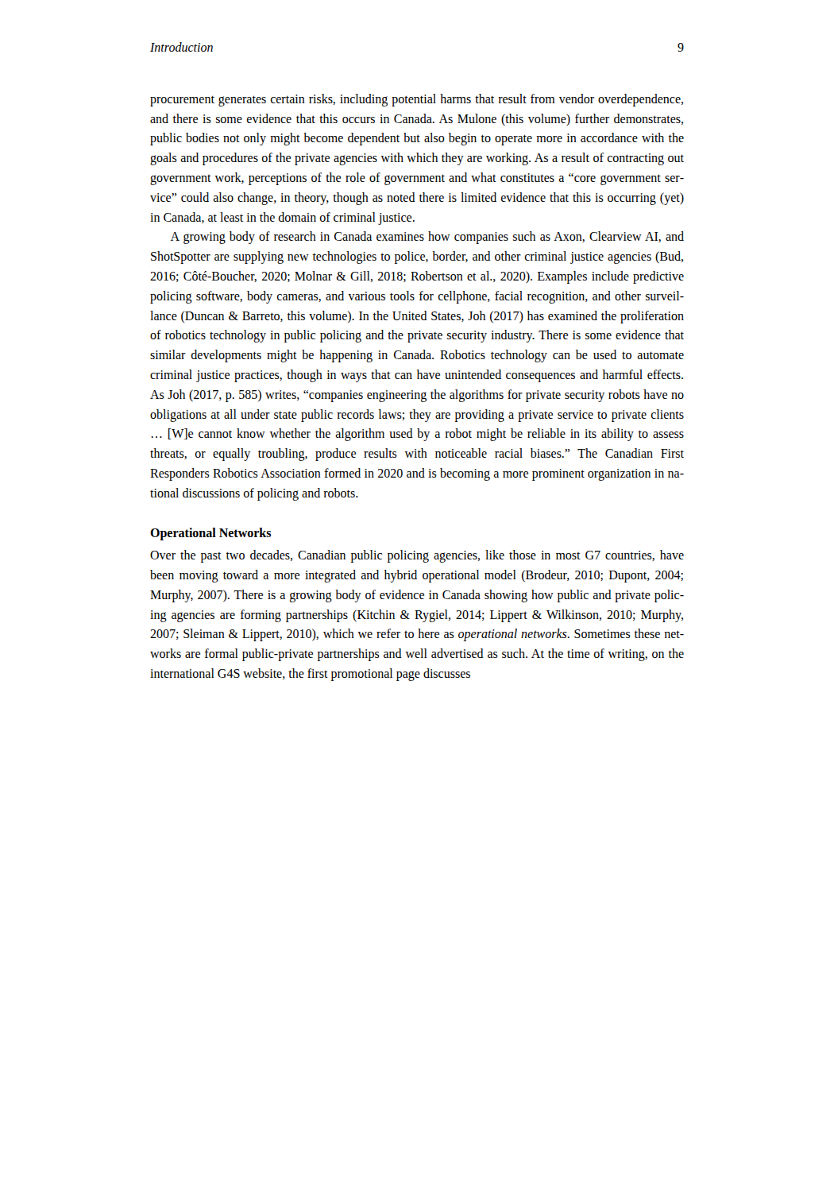Introduction 9
procurement generates certain risks, including potential harms that result from vendor overdependence, and there is some evidence that this occurs in Canada. As Mulone (this volume) further demonstrates, public bodies not only might become dependent but also begin to operate more in accordance with the goals and procedures of the private agencies with which they are working. As a result of contracting out government work, perceptions of the role of government and what constitutes a “core government service” could also change, in theory, though as noted there is limited evidence that this is occurring (yet) in Canada, at least in the domain of criminal justice.
A growing body of research in Canada examines how companies such as Axon, Clearview AI, and ShotSpotter are supplying new technologies to police, border, and other criminal justice agencies (Bud, 2016; Côté-Boucher, 2020; Molnar & Gill, 2018; Robertson et al., 2020). Examples include predictive policing software, body cameras, and various tools for cellphone, facial recognition, and other surveillance (Duncan & Barreto, this volume). In the United States, Joh (2017) has examined the proliferation of robotics technology in public policing and the private security industry. There is some evidence that similar developments might be happening in Canada. Robotics technology can be used to automate criminal justice practices, though in ways that can have unintended consequences and harmful effects. As Joh (2017, p. 585) writes, “companies engineering the algorithms for private security robots have no obligations at all under state public records laws; they are providing a private service to private clients … [W]e cannot know whether the algorithm used by a robot might be reliable in its ability to assess threats, or equally troubling, produce results with noticeable racial biases.” The Canadian First Responders Robotics Association formed in 2020 and is becoming a more prominent organization in national discussions of policing and robots.
Operational Networks
Over the past two decades, Canadian public policing agencies, like those in most G7 countries, have been moving toward a more integrated and hybrid operational model (Brodeur, 2010; Dupont, 2004; Murphy, 2007). There is a growing body of evidence in Canada showing how public and private policing agencies are forming partnerships (Kitchin & Rygiel, 2014; Lippert & Wilkinson, 2010; Murphy, 2007; Sleiman & Lippert, 2010), which we refer to here as operational networks. Sometimes these networks are formal public-private partnerships and well advertised as such. At the time of writing, on the international G4S website, the first promotional page discusses